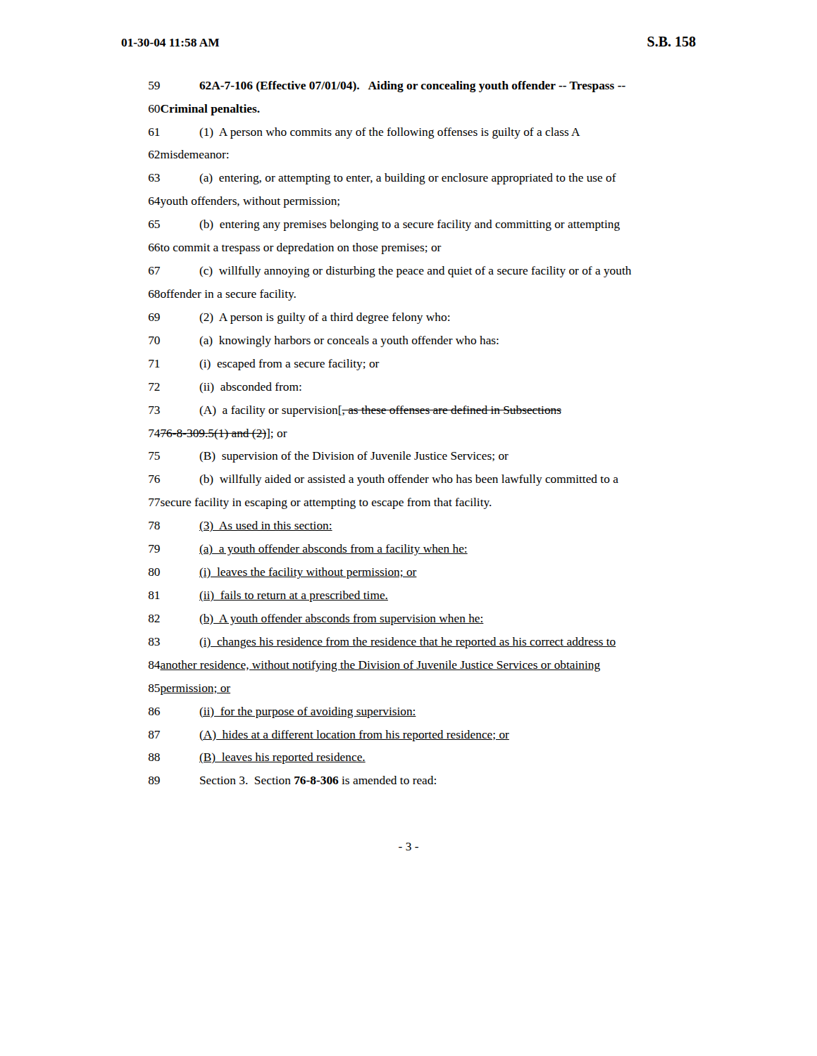01-30-04 11:58 AM S.B. 158
| 59 | 62A-7-106 (Effective 07/01/04). Aiding or concealing youth offender -- Trespass -- |
| 60 | Criminal penalties. |
| 61 | (1) A person who commits any of the following offenses is guilty of a class A |
| 62 | misdemeanor: |
| 63 | (a) entering, or attempting to enter, a building or enclosure appropriated to the use of |
| 64 | youth offenders, without permission; |
| 65 | (b) entering any premises belonging to a secure facility and committing or attempting |
| 66 | to commit a trespass or depredation on those premises; or |
| 67 | (c) willfully annoying or disturbing the peace and quiet of a secure facility or of a youth |
| 68 | offender in a secure facility. |
| 69 | (2) A person is guilty of a third degree felony who: |
| 70 | (a) knowingly harbors or conceals a youth offender who has: |
| 71 | (i) escaped from a secure facility; or |
| 72 | (ii) absconded from: |
| 73 | (A) a facility or supervision[ , as these offenses are defined in Subsections |
| 74 | 76-8-309.5(1) and (2) ]; or |
| 75 | (B) supervision of the Division of Juvenile Justice Services; or |
| 76 | (b) willfully aided or assisted a youth offender who has been lawfully committed to a |
| 77 | secure facility in escaping or attempting to escape from that facility. |
| 78 | (3) As used in this section: |
| 79 | (a) a youth offender absconds from a facility when he: |
| 80 | (i) leaves the facility without permission; or |
| 81 | (ii) fails to return at a prescribed time. |
| 82 | (b) A youth offender absconds from supervision when he: |
| 83 | (i) changes his residence from the residence that he reported as his correct address to |
| 84 | another residence, without notifying the Division of Juvenile Justice Services or obtaining |
| 85 | permission; or |
| 86 | (ii) for the purpose of avoiding supervision: |
| 87 | (A) hides at a different location from his reported residence; or |
| 88 | (B) leaves his reported residence. |
| 89 | Section 3. Section 76-8-306 is amended to read: |
- 3 -